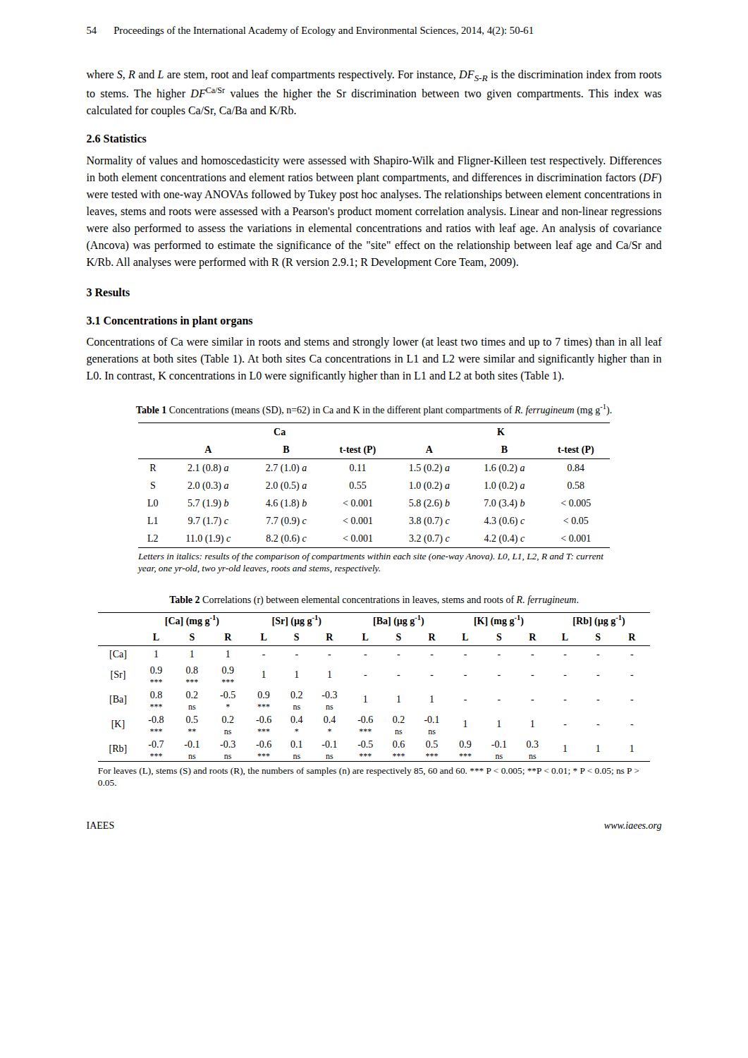54 Proceedings of the International Academy of Ecology and Environmental Sciences, 2014, 4(2): 50-61
where S, R and L are stem, root and leaf compartments respectively. For instance, DFS-R is the discrimination index from roots to stems. The higher DFCa/Sr values the higher the Sr discrimination between two given compartments. This index was calculated for couples Ca/Sr, Ca/Ba and K/Rb.
2.6 Statistics
Normality of values and homoscedasticity were assessed with Shapiro-Wilk and Fligner-Killeen test respectively. Differences in both element concentrations and element ratios between plant compartments, and differences in discrimination factors (DF) were tested with one-way ANOVAs followed by Tukey post hoc analyses. The relationships between element concentrations in leaves, stems and roots were assessed with a Pearson's product moment correlation analysis. Linear and non-linear regressions were also performed to assess the variations in elemental concentrations and ratios with leaf age. An analysis of covariance (Ancova) was performed to estimate the significance of the "site" effect on the relationship between leaf age and Ca/Sr and K/Rb. All analyses were performed with R (R version 2.9.1; R Development Core Team, 2009).
3 Results
3.1 Concentrations in plant organs
Concentrations of Ca were similar in roots and stems and strongly lower (at least two times and up to 7 times) than in all leaf generations at both sites (Table 1). At both sites Ca concentrations in L1 and L2 were similar and significantly higher than in L0. In contrast, K concentrations in L0 were significantly higher than in L1 and L2 at both sites (Table 1).
Table 1 Concentrations (means (SD), n=62) in Ca and K in the different plant compartments of R. ferrugineum (mg g-1).
| | Ca | K |
| --- | --- | --- |
| | A | B | t-test (P) | A | B | t-test (P) |
| R | 2.1 (0.8) a | 2.7 (1.0) a | 0.11 | 1.5 (0.2) a | 1.6 (0.2) a | 0.84 |
| S | 2.0 (0.3) a | 2.0 (0.5) a | 0.55 | 1.0 (0.2) a | 1.0 (0.2) a | 0.58 |
| L0 | 5.7 (1.9) b | 4.6 (1.8) b | < 0.001 | 5.8 (2.6) b | 7.0 (3.4) b | < 0.005 |
| L1 | 9.7 (1.7) c | 7.7 (0.9) c | < 0.001 | 3.8 (0.7) c | 4.3 (0.6) c | < 0.05 |
| L2 | 11.0 (1.9) c | 8.2 (0.6) c | < 0.001 | 3.2 (0.7) c | 4.2 (0.4) c | < 0.001 |
Letters in italics: results of the comparison of compartments within each site (one-way Anova). L0, L1, L2, R and T: current year, one yr-old, two yr-old leaves, roots and stems, respectively.
Table 2 Correlations (r) between elemental concentrations in leaves, stems and roots of R. ferrugineum.
| | [Ca] (mg g -1 ) | [Sr] (µg g -1 ) | [Ba] (µg g -1 ) | [K] (mg g -1 ) | [Rb] (µg g -1 ) |
| --- | --- | --- | --- | --- | --- |
| | L | S | R | L | S | R | L | S | R | L | S | R | L | S | R |
| [Ca] | 1 | 1 | 1 | - | - | - | - | - | - | - | - | - | - | - | - |
| [Sr] | 0.9 *** | 0.8 *** | 0.9 *** | 1 | 1 | 1 | - | - | - | - | - | - | - | - | - |
| [Ba] | 0.8 *** | 0.2 ns | -0.5 * | 0.9 *** | 0.2 ns | -0.3 ns | 1 | 1 | 1 | - | - | - | - | - | - |
| [K] | -0.8 *** | 0.5 ** | 0.2 ns | -0.6 *** | 0.4 * | 0.4 * | -0.6 *** | 0.2 ns | -0.1 ns | 1 | 1 | 1 | - | - | - |
| [Rb] | -0.7 *** | -0.1 ns | -0.3 ns | -0.6 *** | 0.1 ns | -0.1 ns | -0.5 *** | 0.6 *** | 0.5 *** | 0.9 *** | -0.1 ns | 0.3 ns | 1 | 1 | 1 |
For leaves (L), stems (S) and roots (R), the numbers of samples (n) are respectively 85, 60 and 60. *** P < 0.005; **P < 0.01; * P < 0.05; ns P > 0.05.
IAEES www.iaees.org